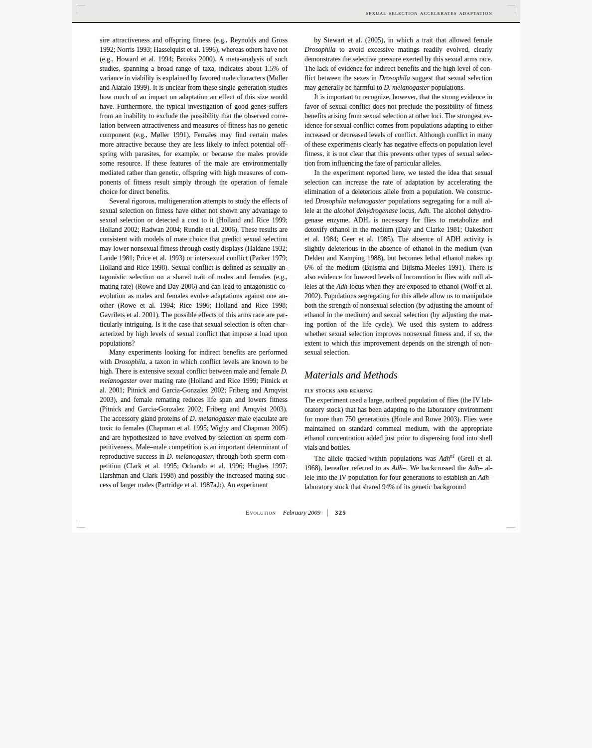sexual selection accelerates adaptation
sire attractiveness and offspring fitness (e.g., Reynolds and Gross 1992; Norris 1993; Hasselquist et al. 1996), whereas others have not (e.g., Howard et al. 1994; Brooks 2000). A meta-analysis of such studies, spanning a broad range of taxa, indicates about 1.5% of variance in viability is explained by favored male characters (Møller and Alatalo 1999). It is unclear from these single-generation studies how much of an impact on adaptation an effect of this size would have. Furthermore, the typical investigation of good genes suffers from an inability to exclude the possibility that the observed correlation between attractiveness and measures of fitness has no genetic component (e.g., Møller 1991). Females may find certain males more attractive because they are less likely to infect potential offspring with parasites, for example, or because the males provide some resource. If these features of the male are environmentally mediated rather than genetic, offspring with high measures of components of fitness result simply through the operation of female choice for direct benefits.
Several rigorous, multigeneration attempts to study the effects of sexual selection on fitness have either not shown any advantage to sexual selection or detected a cost to it (Holland and Rice 1999; Holland 2002; Radwan 2004; Rundle et al. 2006). These results are consistent with models of mate choice that predict sexual selection may lower nonsexual fitness through costly displays (Haldane 1932; Lande 1981; Price et al. 1993) or intersexual conflict (Parker 1979; Holland and Rice 1998). Sexual conflict is defined as sexually antagonistic selection on a shared trait of males and females (e.g., mating rate) (Rowe and Day 2006) and can lead to antagonistic coevolution as males and females evolve adaptations against one another (Rowe et al. 1994; Rice 1996; Holland and Rice 1998; Gavrilets et al. 2001). The possible effects of this arms race are particularly intriguing. Is it the case that sexual selection is often characterized by high levels of sexual conflict that impose a load upon populations?
Many experiments looking for indirect benefits are performed with Drosophila, a taxon in which conflict levels are known to be high. There is extensive sexual conflict between male and female D. melanogaster over mating rate (Holland and Rice 1999; Pitnick et al. 2001; Pitnick and Garcia-Gonzalez 2002; Friberg and Arnqvist 2003), and female remating reduces life span and lowers fitness (Pitnick and Garcia-Gonzalez 2002; Friberg and Arnqvist 2003). The accessory gland proteins of D. melanogaster male ejaculate are toxic to females (Chapman et al. 1995; Wigby and Chapman 2005) and are hypothesized to have evolved by selection on sperm competitiveness. Male–male competition is an important determinant of reproductive success in D. melanogaster, through both sperm competition (Clark et al. 1995; Ochando et al. 1996; Hughes 1997; Harshman and Clark 1998) and possibly the increased mating success of larger males (Partridge et al. 1987a,b). An experiment
by Stewart et al. (2005), in which a trait that allowed female Drosophila to avoid excessive matings readily evolved, clearly demonstrates the selective pressure exerted by this sexual arms race. The lack of evidence for indirect benefits and the high level of conflict between the sexes in Drosophila suggest that sexual selection may generally be harmful to D. melanogaster populations.
It is important to recognize, however, that the strong evidence in favor of sexual conflict does not preclude the possibility of fitness benefits arising from sexual selection at other loci. The strongest evidence for sexual conflict comes from populations adapting to either increased or decreased levels of conflict. Although conflict in many of these experiments clearly has negative effects on population level fitness, it is not clear that this prevents other types of sexual selection from influencing the fate of particular alleles.
In the experiment reported here, we tested the idea that sexual selection can increase the rate of adaptation by accelerating the elimination of a deleterious allele from a population. We constructed Drosophila melanogaster populations segregating for a null allele at the alcohol dehydrogenase locus, Adh. The alcohol dehydrogenase enzyme, ADH, is necessary for flies to metabolize and detoxify ethanol in the medium (Daly and Clarke 1981; Oakeshott et al. 1984; Geer et al. 1985). The absence of ADH activity is slightly deleterious in the absence of ethanol in the medium (van Delden and Kamping 1988), but becomes lethal ethanol makes up 6% of the medium (Bijlsma and Bijlsma-Meeles 1991). There is also evidence for lowered levels of locomotion in flies with null alleles at the Adh locus when they are exposed to ethanol (Wolf et al. 2002). Populations segregating for this allele allow us to manipulate both the strength of nonsexual selection (by adjusting the amount of ethanol in the medium) and sexual selection (by adjusting the mating portion of the life cycle). We used this system to address whether sexual selection improves nonsexual fitness and, if so, the extent to which this improvement depends on the strength of nonsexual selection.
Materials and Methods
fly stocks and rearing
The experiment used a large, outbred population of flies (the IV laboratory stock) that has been adapting to the laboratory environment for more than 750 generations (Houle and Rowe 2003). Flies were maintained on standard cornmeal medium, with the appropriate ethanol concentration added just prior to dispensing food into shell vials and bottles.
The allele tracked within populations was Adhn1 (Grell et al. 1968), hereafter referred to as Adh–. We backcrossed the Adh– allele into the IV population for four generations to establish an Adh– laboratory stock that shared 94% of its genetic background
Evolution February 2009 325